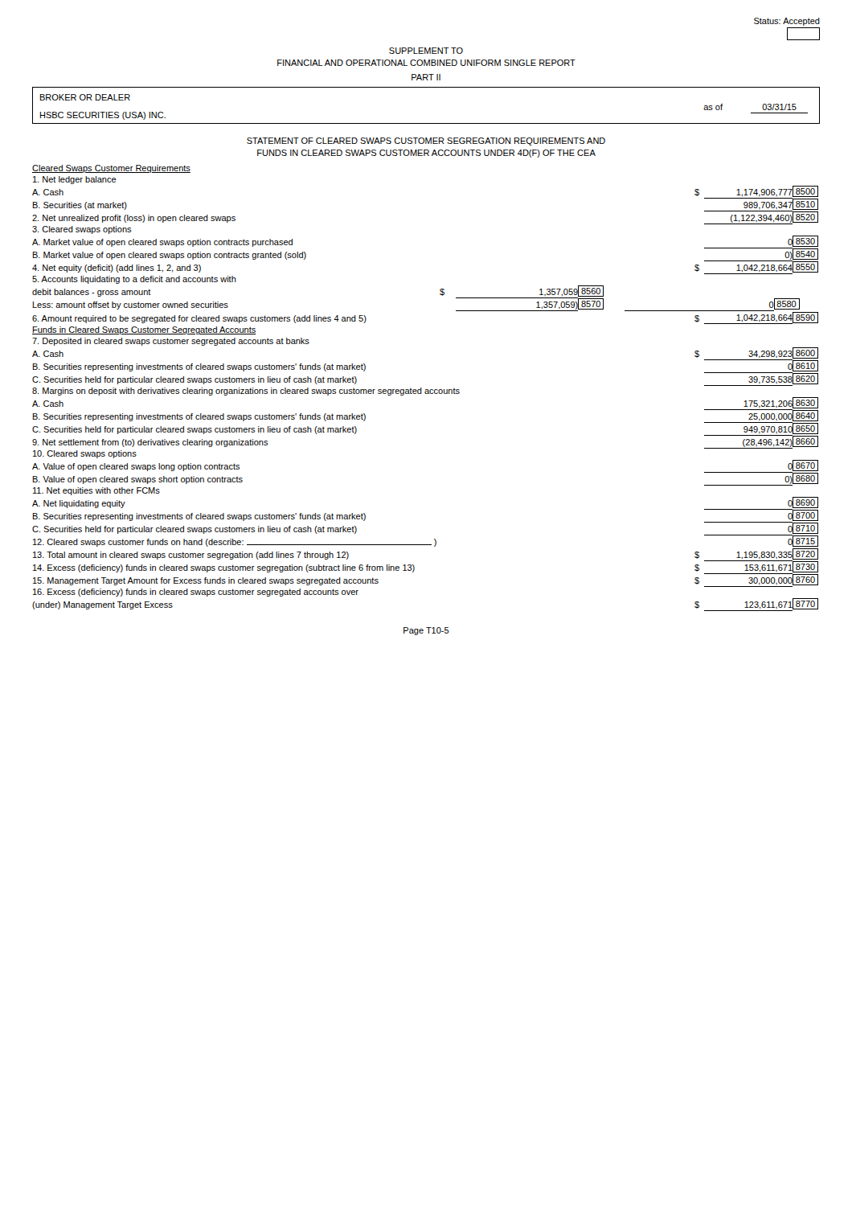Status: Accepted
SUPPLEMENT TO
FINANCIAL AND OPERATIONAL COMBINED UNIFORM SINGLE REPORT
PART II
BROKER OR DEALER
HSBC SECURITIES (USA) INC.
as of
03/31/15
STATEMENT OF CLEARED SWAPS CUSTOMER SEGREGATION REQUIREMENTS AND
FUNDS IN CLEARED SWAPS CUSTOMER ACCOUNTS UNDER 4D(F) OF THE CEA
| Cleared Swaps Customer Requirements |
| 1. Net ledger balance |
| A. Cash | $ | 1,174,906,777 | 8500 |
| B. Securities (at market) | | 989,706,347 | 8510 |
| 2. Net unrealized profit (loss) in open cleared swaps | | (1,122,394,460) | 8520 |
| 3. Cleared swaps options | | | |
| A. Market value of open cleared swaps option contracts purchased | | 0 | 8530 |
| B. Market value of open cleared swaps option contracts granted (sold) | | 0) | 8540 |
| 4. Net equity (deficit) (add lines 1, 2, and 3) | $ | 1,042,218,664 | 8550 |
| 5. Accounts liquidating to a deficit and accounts with | | | |
| debit balances - gross amount | $ | 1,357,059 | 8560 | | |
| Less: amount offset by customer owned securities | | 1,357,059) | 8570 | 0 | 8580 |
| 6. Amount required to be segregated for cleared swaps customers (add lines 4 and 5) | $ | 1,042,218,664 | 8590 |
| Funds in Cleared Swaps Customer Segregated Accounts |
| 7. Deposited in cleared swaps customer segregated accounts at banks | | | |
| A. Cash | $ | 34,298,923 | 8600 |
| B. Securities representing investments of cleared swaps customers' funds (at market) | | 0 | 8610 |
| C. Securities held for particular cleared swaps customers in lieu of cash (at market) | | 39,735,538 | 8620 |
| 8. Margins on deposit with derivatives clearing organizations in cleared swaps customer segregated accounts | | | |
| A. Cash | | 175,321,206 | 8630 |
| B. Securities representing investments of cleared swaps customers' funds (at market) | | 25,000,000 | 8640 |
| C. Securities held for particular cleared swaps customers in lieu of cash (at market) | | 949,970,810 | 8650 |
| 9. Net settlement from (to) derivatives clearing organizations | | (28,496,142) | 8660 |
| 10. Cleared swaps options | | | |
| A. Value of open cleared swaps long option contracts | | 0 | 8670 |
| B. Value of open cleared swaps short option contracts | | 0) | 8680 |
| 11. Net equities with other FCMs | | | |
| A. Net liquidating equity | | 0 | 8690 |
| B. Securities representing investments of cleared swaps customers' funds (at market) | | 0 | 8700 |
| C. Securities held for particular cleared swaps customers in lieu of cash (at market) | | 0 | 8710 |
| 12. Cleared swaps customer funds on hand (describe: ) | | 0 | 8715 |
| 13. Total amount in cleared swaps customer segregation (add lines 7 through 12) | $ | 1,195,830,335 | 8720 |
| 14. Excess (deficiency) funds in cleared swaps customer segregation (subtract line 6 from line 13) | $ | 153,611,671 | 8730 |
| 15. Management Target Amount for Excess funds in cleared swaps segregated accounts | $ | 30,000,000 | 8760 |
| 16. Excess (deficiency) funds in cleared swaps customer segregated accounts over | | | |
| (under) Management Target Excess | $ | 123,611,671 | 8770 |
Page T10-5